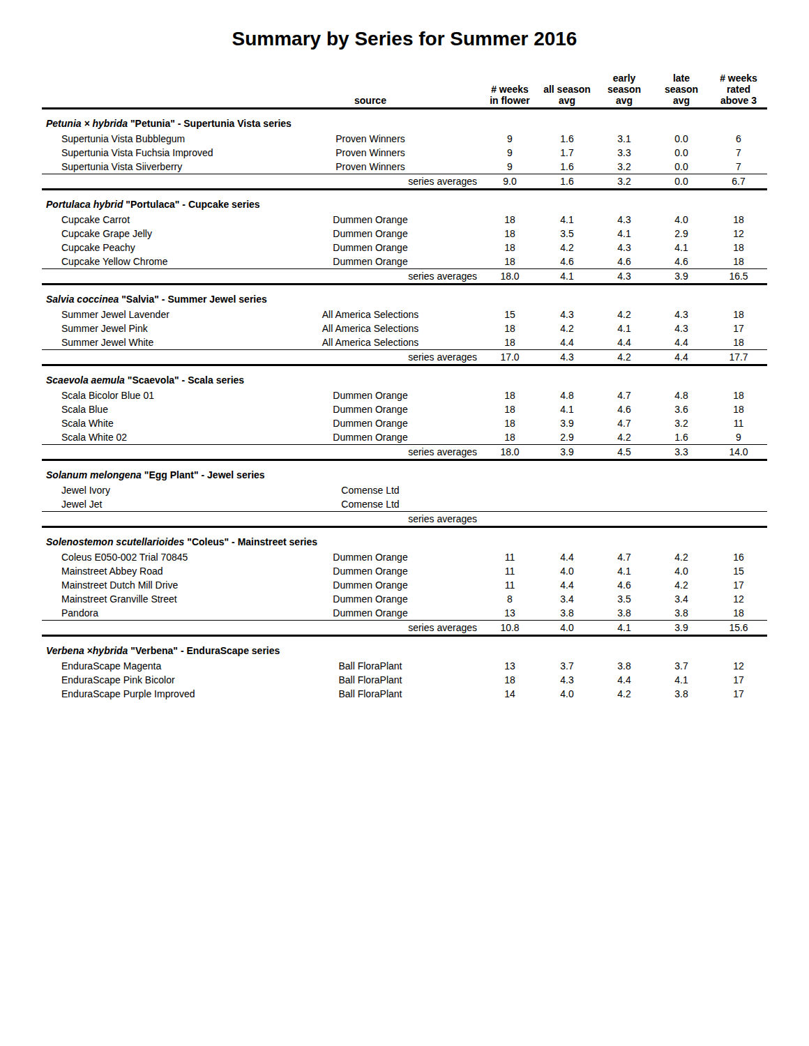Summary by Series for Summer 2016
| | source | # weeks in flower | all season avg | early season avg | late season avg | # weeks rated above 3 |
| --- | --- | --- | --- | --- | --- | --- |
| Petunia × hybrida "Petunia" - Supertunia Vista series |
| Supertunia Vista Bubblegum | Proven Winners | 9 | 1.6 | 3.1 | 0.0 | 6 |
| Supertunia Vista Fuchsia Improved | Proven Winners | 9 | 1.7 | 3.3 | 0.0 | 7 |
| Supertunia Vista Siiverberry | Proven Winners | 9 | 1.6 | 3.2 | 0.0 | 7 |
| | series averages | 9.0 | 1.6 | 3.2 | 0.0 | 6.7 |
| Portulaca hybrid "Portulaca" - Cupcake series |
| Cupcake Carrot | Dummen Orange | 18 | 4.1 | 4.3 | 4.0 | 18 |
| Cupcake Grape Jelly | Dummen Orange | 18 | 3.5 | 4.1 | 2.9 | 12 |
| Cupcake Peachy | Dummen Orange | 18 | 4.2 | 4.3 | 4.1 | 18 |
| Cupcake Yellow Chrome | Dummen Orange | 18 | 4.6 | 4.6 | 4.6 | 18 |
| | series averages | 18.0 | 4.1 | 4.3 | 3.9 | 16.5 |
| Salvia coccinea "Salvia" - Summer Jewel series |
| Summer Jewel Lavender | All America Selections | 15 | 4.3 | 4.2 | 4.3 | 18 |
| Summer Jewel Pink | All America Selections | 18 | 4.2 | 4.1 | 4.3 | 17 |
| Summer Jewel White | All America Selections | 18 | 4.4 | 4.4 | 4.4 | 18 |
| | series averages | 17.0 | 4.3 | 4.2 | 4.4 | 17.7 |
| Scaevola aemula "Scaevola" - Scala series |
| Scala Bicolor Blue 01 | Dummen Orange | 18 | 4.8 | 4.7 | 4.8 | 18 |
| Scala Blue | Dummen Orange | 18 | 4.1 | 4.6 | 3.6 | 18 |
| Scala White | Dummen Orange | 18 | 3.9 | 4.7 | 3.2 | 11 |
| Scala White 02 | Dummen Orange | 18 | 2.9 | 4.2 | 1.6 | 9 |
| | series averages | 18.0 | 3.9 | 4.5 | 3.3 | 14.0 |
| Solanum melongena "Egg Plant" - Jewel series |
| Jewel Ivory | Comense Ltd | | | | | |
| Jewel Jet | Comense Ltd | | | | | |
| | series averages | | | | | |
| Solenostemon scutellarioides "Coleus" - Mainstreet series |
| Coleus E050-002 Trial 70845 | Dummen Orange | 11 | 4.4 | 4.7 | 4.2 | 16 |
| Mainstreet Abbey Road | Dummen Orange | 11 | 4.0 | 4.1 | 4.0 | 15 |
| Mainstreet Dutch Mill Drive | Dummen Orange | 11 | 4.4 | 4.6 | 4.2 | 17 |
| Mainstreet Granville Street | Dummen Orange | 8 | 3.4 | 3.5 | 3.4 | 12 |
| Pandora | Dummen Orange | 13 | 3.8 | 3.8 | 3.8 | 18 |
| | series averages | 10.8 | 4.0 | 4.1 | 3.9 | 15.6 |
| Verbena ×hybrida "Verbena" - EnduraScape series |
| EnduraScape Magenta | Ball FloraPlant | 13 | 3.7 | 3.8 | 3.7 | 12 |
| EnduraScape Pink Bicolor | Ball FloraPlant | 18 | 4.3 | 4.4 | 4.1 | 17 |
| EnduraScape Purple Improved | Ball FloraPlant | 14 | 4.0 | 4.2 | 3.8 | 17 |